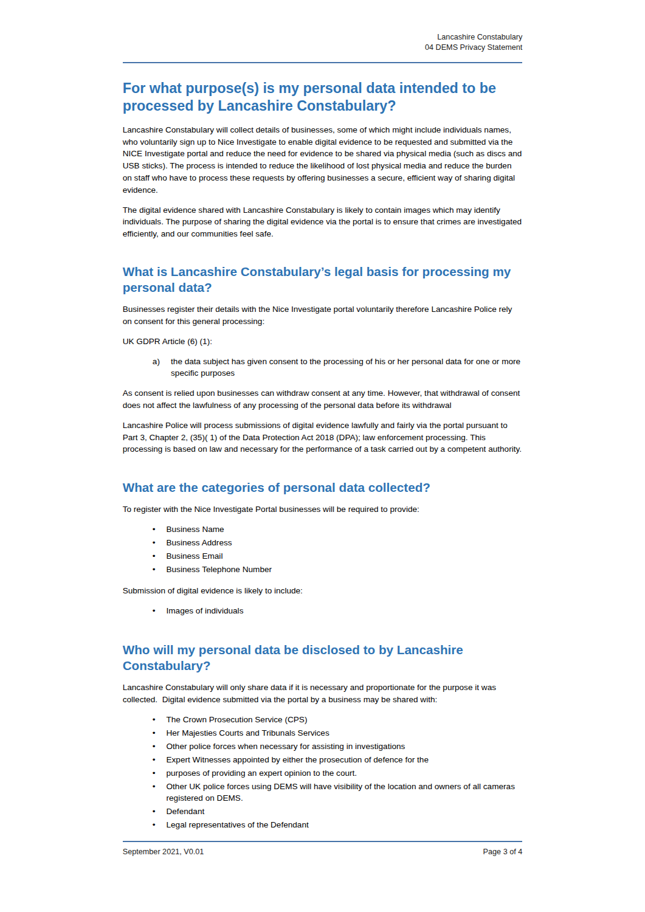Lancashire Constabulary
04 DEMS Privacy Statement
For what purpose(s) is my personal data intended to be processed by Lancashire Constabulary?
Lancashire Constabulary will collect details of businesses, some of which might include individuals names, who voluntarily sign up to Nice Investigate to enable digital evidence to be requested and submitted via the NICE Investigate portal and reduce the need for evidence to be shared via physical media (such as discs and USB sticks). The process is intended to reduce the likelihood of lost physical media and reduce the burden on staff who have to process these requests by offering businesses a secure, efficient way of sharing digital evidence.
The digital evidence shared with Lancashire Constabulary is likely to contain images which may identify individuals. The purpose of sharing the digital evidence via the portal is to ensure that crimes are investigated efficiently, and our communities feel safe.
What is Lancashire Constabulary’s legal basis for processing my personal data?
Businesses register their details with the Nice Investigate portal voluntarily therefore Lancashire Police rely on consent for this general processing:
UK GDPR Article (6) (1):
the data subject has given consent to the processing of his or her personal data for one or more specific purposes
As consent is relied upon businesses can withdraw consent at any time. However, that withdrawal of consent does not affect the lawfulness of any processing of the personal data before its withdrawal
Lancashire Police will process submissions of digital evidence lawfully and fairly via the portal pursuant to Part 3, Chapter 2, (35)( 1) of the Data Protection Act 2018 (DPA); law enforcement processing. This processing is based on law and necessary for the performance of a task carried out by a competent authority.
What are the categories of personal data collected?
To register with the Nice Investigate Portal businesses will be required to provide:
Business Name
Business Address
Business Email
Business Telephone Number
Submission of digital evidence is likely to include:
Images of individuals
Who will my personal data be disclosed to by Lancashire Constabulary?
Lancashire Constabulary will only share data if it is necessary and proportionate for the purpose it was collected. Digital evidence submitted via the portal by a business may be shared with:
The Crown Prosecution Service (CPS)
Her Majesties Courts and Tribunals Services
Other police forces when necessary for assisting in investigations
Expert Witnesses appointed by either the prosecution of defence for the
purposes of providing an expert opinion to the court.
Other UK police forces using DEMS will have visibility of the location and owners of all cameras registered on DEMS.
Defendant
Legal representatives of the Defendant
September 2021, V0.01 Page 3 of 4